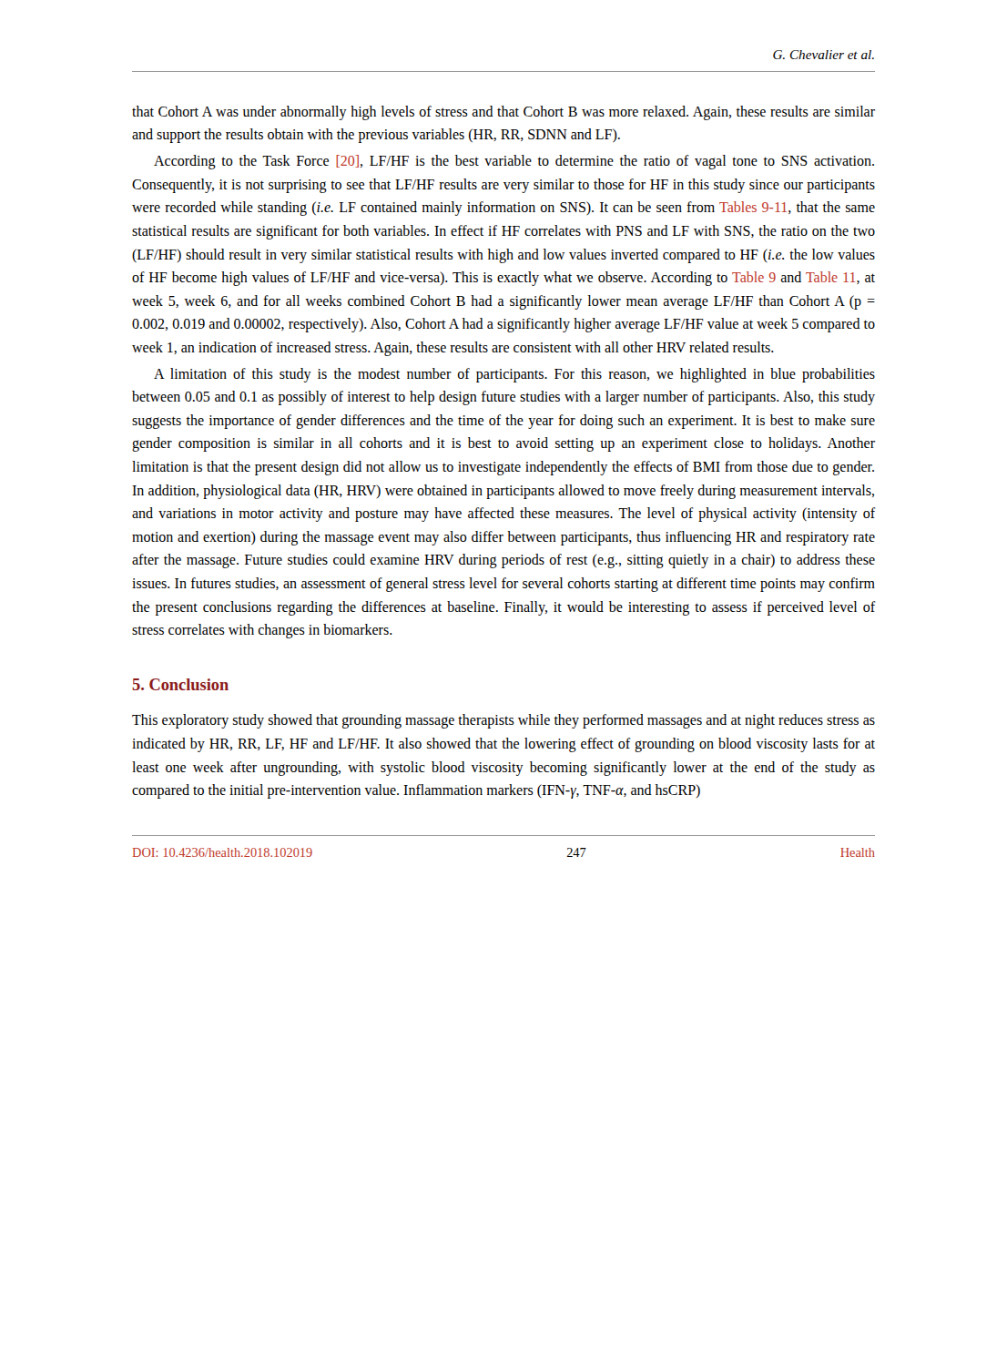G. Chevalier et al.
that Cohort A was under abnormally high levels of stress and that Cohort B was more relaxed. Again, these results are similar and support the results obtain with the previous variables (HR, RR, SDNN and LF).
According to the Task Force [20], LF/HF is the best variable to determine the ratio of vagal tone to SNS activation. Consequently, it is not surprising to see that LF/HF results are very similar to those for HF in this study since our participants were recorded while standing (i.e. LF contained mainly information on SNS). It can be seen from Tables 9-11, that the same statistical results are significant for both variables. In effect if HF correlates with PNS and LF with SNS, the ratio on the two (LF/HF) should result in very similar statistical results with high and low values inverted compared to HF (i.e. the low values of HF become high values of LF/HF and vice-versa). This is exactly what we observe. According to Table 9 and Table 11, at week 5, week 6, and for all weeks combined Cohort B had a significantly lower mean average LF/HF than Cohort A (p = 0.002, 0.019 and 0.00002, respectively). Also, Cohort A had a significantly higher average LF/HF value at week 5 compared to week 1, an indication of increased stress. Again, these results are consistent with all other HRV related results.
A limitation of this study is the modest number of participants. For this reason, we highlighted in blue probabilities between 0.05 and 0.1 as possibly of interest to help design future studies with a larger number of participants. Also, this study suggests the importance of gender differences and the time of the year for doing such an experiment. It is best to make sure gender composition is similar in all cohorts and it is best to avoid setting up an experiment close to holidays. Another limitation is that the present design did not allow us to investigate independently the effects of BMI from those due to gender. In addition, physiological data (HR, HRV) were obtained in participants allowed to move freely during measurement intervals, and variations in motor activity and posture may have affected these measures. The level of physical activity (intensity of motion and exertion) during the massage event may also differ between participants, thus influencing HR and respiratory rate after the massage. Future studies could examine HRV during periods of rest (e.g., sitting quietly in a chair) to address these issues. In futures studies, an assessment of general stress level for several cohorts starting at different time points may confirm the present conclusions regarding the differences at baseline. Finally, it would be interesting to assess if perceived level of stress correlates with changes in biomarkers.
5. Conclusion
This exploratory study showed that grounding massage therapists while they performed massages and at night reduces stress as indicated by HR, RR, LF, HF and LF/HF. It also showed that the lowering effect of grounding on blood viscosity lasts for at least one week after ungrounding, with systolic blood viscosity becoming significantly lower at the end of the study as compared to the initial pre-intervention value. Inflammation markers (IFN-γ, TNF-α, and hsCRP)
DOI: 10.4236/health.2018.102019 247 Health